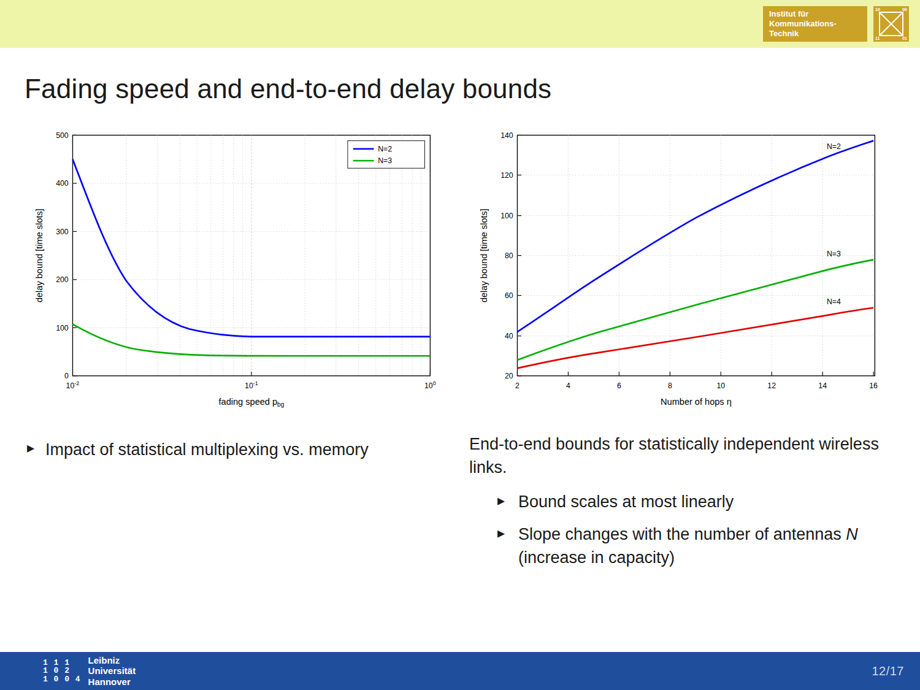Institut für
Kommunikations-
Technik
10 00 11 01
Fading speed and end-to-end delay bounds
500 400 300 200 100 0 10-2 10-1 100 fading speed pbg delay bound [time slots] N=2 N=3
Impact of statistical multiplexing vs. memory
140 120 100 80 60 40 20 2 4 6 8 10 12 14 16 Number of hops η delay bound [time slots] N=2 N=3 N=4
End-to-end bounds for statistically independent wireless links.
Bound scales at most linearly
Slope changes with the number of antennas N (increase in capacity)
1 1 1 1 0 2 1 0 0 4
Leibniz
Universität
Hannover
12/17